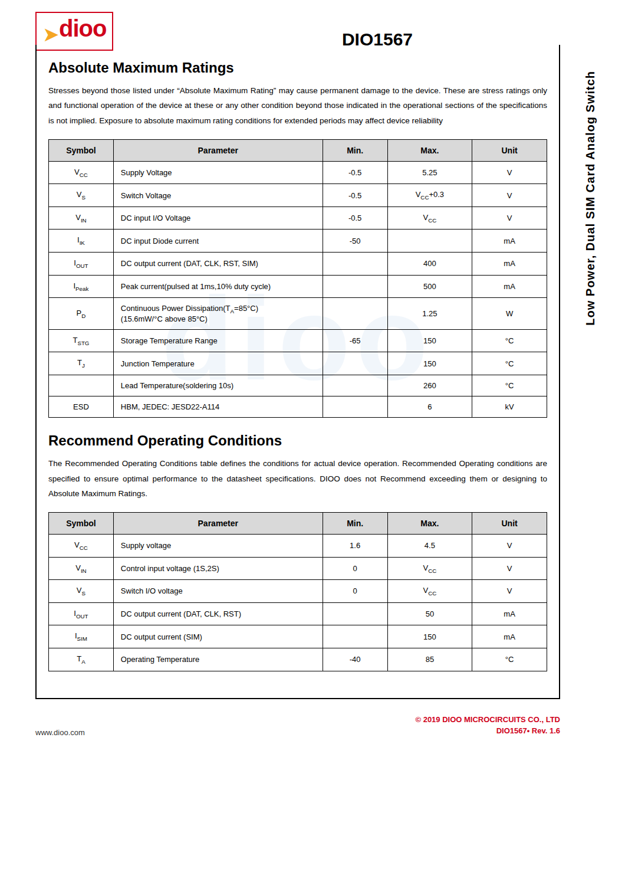Low Power, Dual SIM Card Analog Switch
➤dioo
DIO1567
dioo
Absolute Maximum Ratings
Stresses beyond those listed under “Absolute Maximum Rating” may cause permanent damage to the device. These are stress ratings only and functional operation of the device at these or any other condition beyond those indicated in the operational sections of the specifications is not implied. Exposure to absolute maximum rating conditions for extended periods may affect device reliability
| Symbol | Parameter | Min. | Max. | Unit |
| --- | --- | --- | --- | --- |
| V CC | Supply Voltage | -0.5 | 5.25 | V |
| V S | Switch Voltage | -0.5 | V CC +0.3 | V |
| V IN | DC input I/O Voltage | -0.5 | V CC | V |
| I IK | DC input Diode current | -50 | | mA |
| I OUT | DC output current (DAT, CLK, RST, SIM) | | 400 | mA |
| I Peak | Peak current(pulsed at 1ms,10% duty cycle) | | 500 | mA |
| P D | Continuous Power Dissipation(T A =85°C) (15.6mW/°C above 85°C) | | 1.25 | W |
| T STG | Storage Temperature Range | -65 | 150 | °C |
| T J | Junction Temperature | | 150 | °C |
| | Lead Temperature(soldering 10s) | | 260 | °C |
| ESD | HBM, JEDEC: JESD22-A114 | | 6 | kV |
Recommend Operating Conditions
The Recommended Operating Conditions table defines the conditions for actual device operation. Recommended Operating conditions are specified to ensure optimal performance to the datasheet specifications. DIOO does not Recommend exceeding them or designing to Absolute Maximum Ratings.
| Symbol | Parameter | Min. | Max. | Unit |
| --- | --- | --- | --- | --- |
| V CC | Supply voltage | 1.6 | 4.5 | V |
| V IN | Control input voltage (1S,2S) | 0 | V CC | V |
| V S | Switch I/O voltage | 0 | V CC | V |
| I OUT | DC output current (DAT, CLK, RST) | | 50 | mA |
| I SIM | DC output current (SIM) | | 150 | mA |
| T A | Operating Temperature | -40 | 85 | °C |
www.dioo.com
© 2019 DIOO MICROCIRCUITS CO., LTD
DIO1567• Rev. 1.6